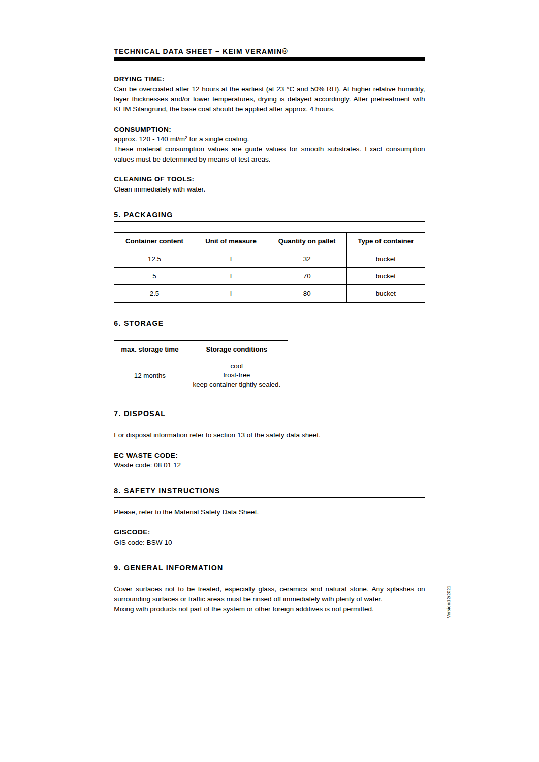Technical data sheet – KEIM Veramin®
Drying time:
Can be overcoated after 12 hours at the earliest (at 23 °C and 50% RH). At higher relative humidity, layer thicknesses and/or lower temperatures, drying is delayed accordingly. After pretreatment with KEIM Silangrund, the base coat should be applied after approx. 4 hours.
Consumption:
approx. 120 - 140 ml/m² for a single coating.
These material consumption values are guide values for smooth substrates. Exact consumption values must be determined by means of test areas.
Cleaning of tools:
Clean immediately with water.
5. Packaging
| Container content | Unit of measure | Quantity on pallet | Type of container |
| --- | --- | --- | --- |
| 12.5 | l | 32 | bucket |
| 5 | l | 70 | bucket |
| 2.5 | l | 80 | bucket |
6. Storage
| max. storage time | Storage conditions |
| --- | --- |
| 12 months | cool frost-free keep container tightly sealed. |
7. Disposal
For disposal information refer to section 13 of the safety data sheet.
EC waste code:
Waste code: 08 01 12
8. Safety instructions
Please, refer to the Material Safety Data Sheet.
Giscode:
GIS code: BSW 10
9. General information
Cover surfaces not to be treated, especially glass, ceramics and natural stone. Any splashes on surrounding surfaces or traffic areas must be rinsed off immediately with plenty of water.
Mixing with products not part of the system or other foreign additives is not permitted.
Version12/2021